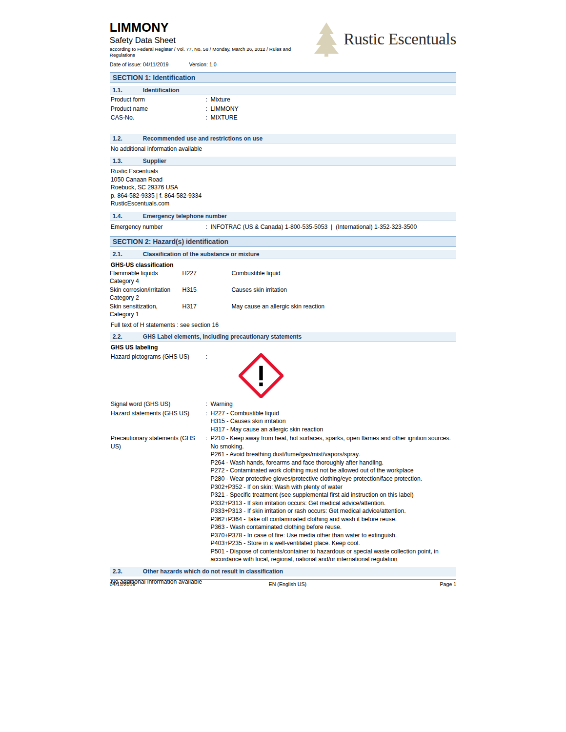LIMMONY
Safety Data Sheet
according to Federal Register / Vol. 77, No. 58 / Monday, March 26, 2012 / Rules and Regulations
Date of issue: 04/11/2019Version: 1.0
Rustic Escentuals
SECTION 1: Identification
1.1. Identification
Product form
:
Mixture
Product name
:
LIMMONY
CAS-No.
:
MIXTURE
1.2. Recommended use and restrictions on use
No additional information available
1.3. Supplier
Rustic Escentuals
1050 Canaan Road
Roebuck, SC 29376 USA
p. 864-582-9335 | f. 864-582-9334
RusticEscentuals.com
1.4. Emergency telephone number
Emergency number
:
INFOTRAC (US & Canada) 1-800-535-5053 | (International) 1-352-323-3500
SECTION 2: Hazard(s) identification
2.1. Classification of the substance or mixture
GHS-US classification
| Flammable liquids Category 4 | H227 | Combustible liquid |
| Skin corrosion/irritation Category 2 | H315 | Causes skin irritation |
| Skin sensitization, Category 1 | H317 | May cause an allergic skin reaction |
Full text of H statements : see section 16
2.2. GHS Label elements, including precautionary statements
GHS US labeling
Hazard pictograms (GHS US)
:
Signal word (GHS US)
:
Warning
Hazard statements (GHS US)
:
H227 - Combustible liquid
H315 - Causes skin irritation
H317 - May cause an allergic skin reaction
Precautionary statements (GHS US)
:
P210 - Keep away from heat, hot surfaces, sparks, open flames and other ignition sources. No smoking.
P261 - Avoid breathing dust/fume/gas/mist/vapors/spray.
P264 - Wash hands, forearms and face thoroughly after handling.
P272 - Contaminated work clothing must not be allowed out of the workplace
P280 - Wear protective gloves/protective clothing/eye protection/face protection.
P302+P352 - If on skin: Wash with plenty of water
P321 - Specific treatment (see supplemental first aid instruction on this label)
P332+P313 - If skin irritation occurs: Get medical advice/attention.
P333+P313 - If skin irritation or rash occurs: Get medical advice/attention.
P362+P364 - Take off contaminated clothing and wash it before reuse.
P363 - Wash contaminated clothing before reuse.
P370+P378 - In case of fire: Use media other than water to extinguish.
P403+P235 - Store in a well-ventilated place. Keep cool.
P501 - Dispose of contents/container to hazardous or special waste collection point, in accordance with local, regional, national and/or international regulation
2.3. Other hazards which do not result in classification
No additional information available
04/11/2019
EN (English US)
Page 1